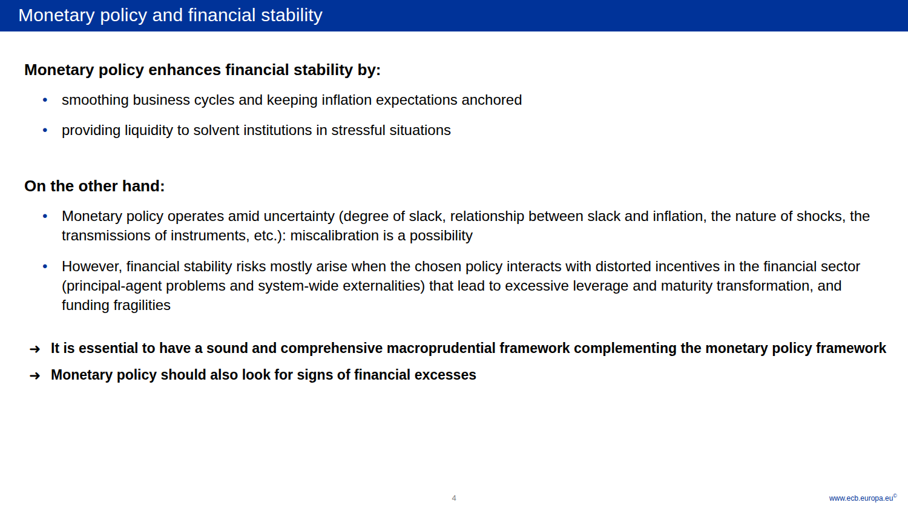Monetary policy and financial stability
Monetary policy enhances financial stability by:
smoothing business cycles and keeping inflation expectations anchored
providing liquidity to solvent institutions in stressful situations
On the other hand:
Monetary policy operates amid uncertainty (degree of slack, relationship between slack and inflation, the nature of shocks, the transmissions of instruments, etc.): miscalibration is a possibility
However, financial stability risks mostly arise when the chosen policy interacts with distorted incentives in the financial sector (principal-agent problems and system-wide externalities) that lead to excessive leverage and maturity transformation, and funding fragilities
It is essential to have a sound and comprehensive macroprudential framework complementing the monetary policy framework
Monetary policy should also look for signs of financial excesses
4
www.ecb.europa.eu©